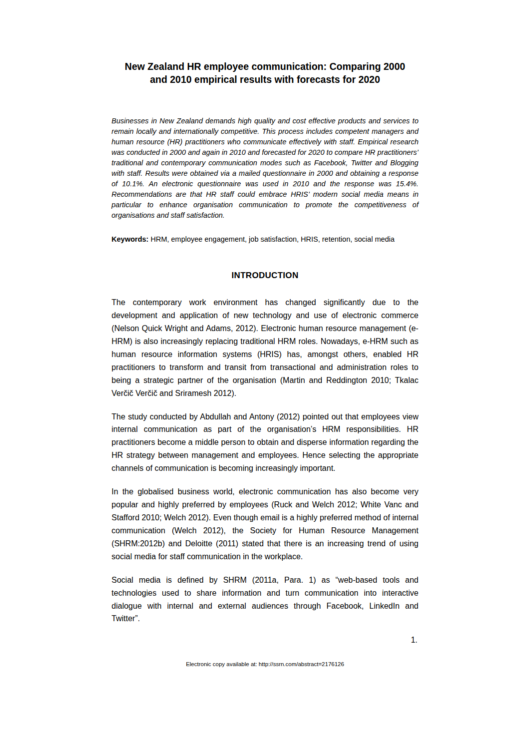New Zealand HR employee communication: Comparing 2000 and 2010 empirical results with forecasts for 2020
Businesses in New Zealand demands high quality and cost effective products and services to remain locally and internationally competitive. This process includes competent managers and human resource (HR) practitioners who communicate effectively with staff. Empirical research was conducted in 2000 and again in 2010 and forecasted for 2020 to compare HR practitioners’ traditional and contemporary communication modes such as Facebook, Twitter and Blogging with staff. Results were obtained via a mailed questionnaire in 2000 and obtaining a response of 10.1%. An electronic questionnaire was used in 2010 and the response was 15.4%. Recommendations are that HR staff could embrace HRIS’ modern social media means in particular to enhance organisation communication to promote the competitiveness of organisations and staff satisfaction.
Keywords: HRM, employee engagement, job satisfaction, HRIS, retention, social media
INTRODUCTION
The contemporary work environment has changed significantly due to the development and application of new technology and use of electronic commerce (Nelson Quick Wright and Adams, 2012). Electronic human resource management (e-HRM) is also increasingly replacing traditional HRM roles. Nowadays, e-HRM such as human resource information systems (HRIS) has, amongst others, enabled HR practitioners to transform and transit from transactional and administration roles to being a strategic partner of the organisation (Martin and Reddington 2010; Tkalac Verčič Verčič and Sriramesh 2012).
The study conducted by Abdullah and Antony (2012) pointed out that employees view internal communication as part of the organisation’s HRM responsibilities. HR practitioners become a middle person to obtain and disperse information regarding the HR strategy between management and employees. Hence selecting the appropriate channels of communication is becoming increasingly important.
In the globalised business world, electronic communication has also become very popular and highly preferred by employees (Ruck and Welch 2012; White Vanc and Stafford 2010; Welch 2012). Even though email is a highly preferred method of internal communication (Welch 2012), the Society for Human Resource Management (SHRM:2012b) and Deloitte (2011) stated that there is an increasing trend of using social media for staff communication in the workplace.
Social media is defined by SHRM (2011a, Para. 1) as “web-based tools and technologies used to share information and turn communication into interactive dialogue with internal and external audiences through Facebook, LinkedIn and Twitter”.
1.
Electronic copy available at: http://ssrn.com/abstract=2176126